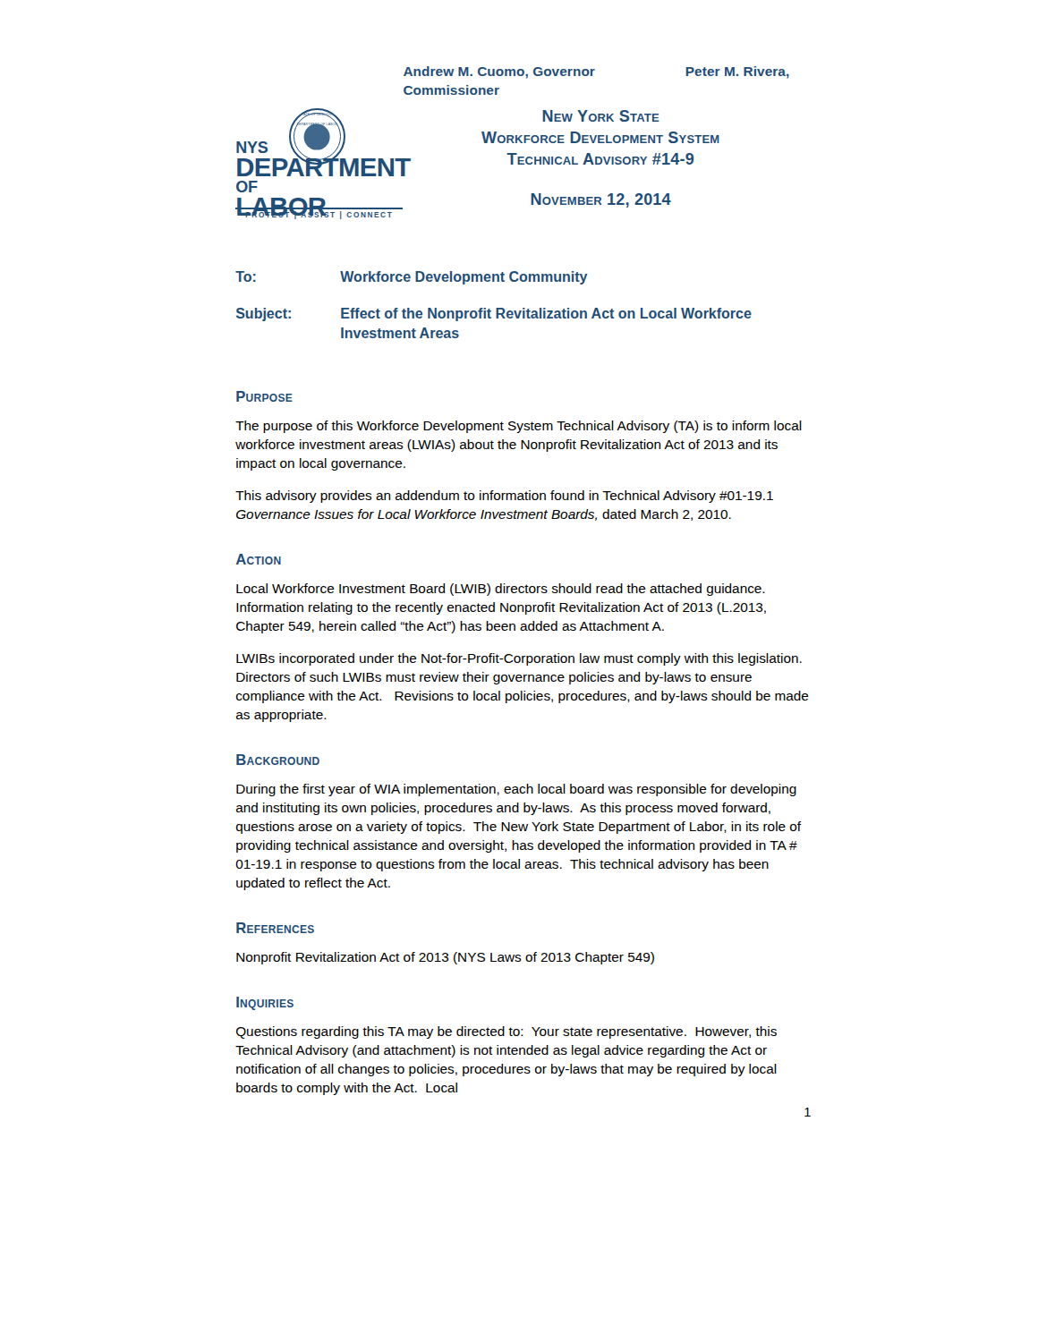Andrew M. Cuomo, Governor Peter M. Rivera, Commissioner
STATE OF NEW YORK
DEPARTMENT OF LABOR
NYS
DEPARTMENT
OF
LABOR
PROTECT | ASSIST | CONNECT
New York State
Workforce Development System
Technical Advisory #14-9
November 12, 2014
| To: | Workforce Development Community |
| Subject: | Effect of the Nonprofit Revitalization Act on Local Workforce Investment Areas |
Purpose
The purpose of this Workforce Development System Technical Advisory (TA) is to inform local workforce investment areas (LWIAs) about the Nonprofit Revitalization Act of 2013 and its impact on local governance.
This advisory provides an addendum to information found in Technical Advisory #01-19.1 Governance Issues for Local Workforce Investment Boards, dated March 2, 2010.
Action
Local Workforce Investment Board (LWIB) directors should read the attached guidance. Information relating to the recently enacted Nonprofit Revitalization Act of 2013 (L.2013, Chapter 549, herein called “the Act”) has been added as Attachment A.
LWIBs incorporated under the Not-for-Profit-Corporation law must comply with this legislation. Directors of such LWIBs must review their governance policies and by-laws to ensure compliance with the Act. Revisions to local policies, procedures, and by-laws should be made as appropriate.
Background
During the first year of WIA implementation, each local board was responsible for developing and instituting its own policies, procedures and by-laws. As this process moved forward, questions arose on a variety of topics. The New York State Department of Labor, in its role of providing technical assistance and oversight, has developed the information provided in TA # 01-19.1 in response to questions from the local areas. This technical advisory has been updated to reflect the Act.
References
Nonprofit Revitalization Act of 2013 (NYS Laws of 2013 Chapter 549)
Inquiries
Questions regarding this TA may be directed to: Your state representative. However, this Technical Advisory (and attachment) is not intended as legal advice regarding the Act or notification of all changes to policies, procedures or by-laws that may be required by local boards to comply with the Act. Local
1